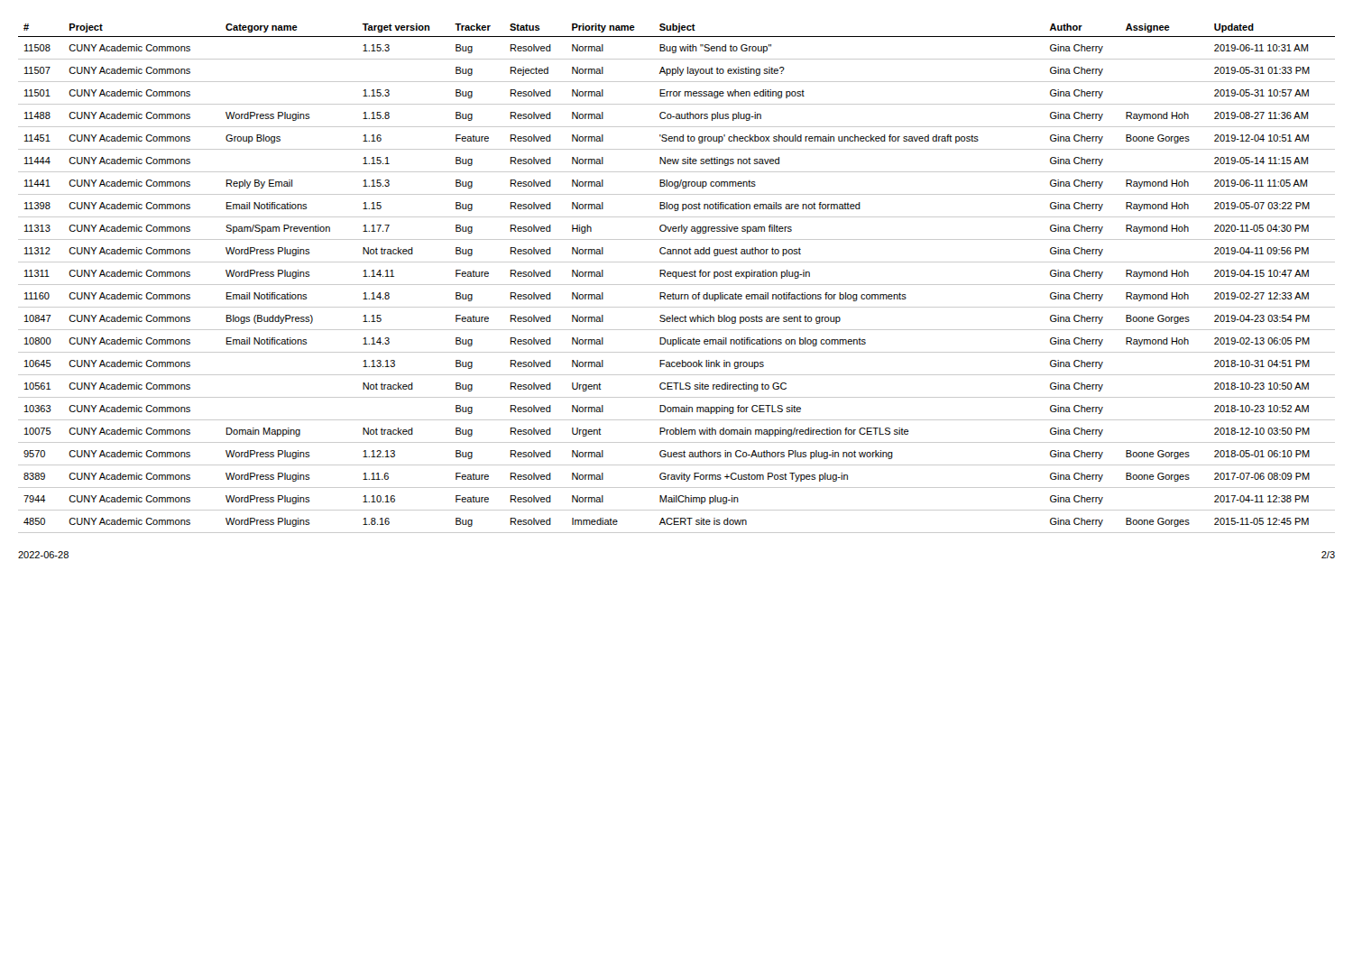| # | Project | Category name | Target version | Tracker | Status | Priority name | Subject | Author | Assignee | Updated |
| --- | --- | --- | --- | --- | --- | --- | --- | --- | --- | --- |
| 11508 | CUNY Academic Commons | | 1.15.3 | Bug | Resolved | Normal | Bug with "Send to Group" | Gina Cherry | | 2019-06-11 10:31 AM |
| 11507 | CUNY Academic Commons | | | Bug | Rejected | Normal | Apply layout to existing site? | Gina Cherry | | 2019-05-31 01:33 PM |
| 11501 | CUNY Academic Commons | | 1.15.3 | Bug | Resolved | Normal | Error message when editing post | Gina Cherry | | 2019-05-31 10:57 AM |
| 11488 | CUNY Academic Commons | WordPress Plugins | 1.15.8 | Bug | Resolved | Normal | Co-authors plus plug-in | Gina Cherry | Raymond Hoh | 2019-08-27 11:36 AM |
| 11451 | CUNY Academic Commons | Group Blogs | 1.16 | Feature | Resolved | Normal | 'Send to group' checkbox should remain unchecked for saved draft posts | Gina Cherry | Boone Gorges | 2019-12-04 10:51 AM |
| 11444 | CUNY Academic Commons | | 1.15.1 | Bug | Resolved | Normal | New site settings not saved | Gina Cherry | | 2019-05-14 11:15 AM |
| 11441 | CUNY Academic Commons | Reply By Email | 1.15.3 | Bug | Resolved | Normal | Blog/group comments | Gina Cherry | Raymond Hoh | 2019-06-11 11:05 AM |
| 11398 | CUNY Academic Commons | Email Notifications | 1.15 | Bug | Resolved | Normal | Blog post notification emails are not formatted | Gina Cherry | Raymond Hoh | 2019-05-07 03:22 PM |
| 11313 | CUNY Academic Commons | Spam/Spam Prevention | 1.17.7 | Bug | Resolved | High | Overly aggressive spam filters | Gina Cherry | Raymond Hoh | 2020-11-05 04:30 PM |
| 11312 | CUNY Academic Commons | WordPress Plugins | Not tracked | Bug | Resolved | Normal | Cannot add guest author to post | Gina Cherry | | 2019-04-11 09:56 PM |
| 11311 | CUNY Academic Commons | WordPress Plugins | 1.14.11 | Feature | Resolved | Normal | Request for post expiration plug-in | Gina Cherry | Raymond Hoh | 2019-04-15 10:47 AM |
| 11160 | CUNY Academic Commons | Email Notifications | 1.14.8 | Bug | Resolved | Normal | Return of duplicate email notifactions for blog comments | Gina Cherry | Raymond Hoh | 2019-02-27 12:33 AM |
| 10847 | CUNY Academic Commons | Blogs (BuddyPress) | 1.15 | Feature | Resolved | Normal | Select which blog posts are sent to group | Gina Cherry | Boone Gorges | 2019-04-23 03:54 PM |
| 10800 | CUNY Academic Commons | Email Notifications | 1.14.3 | Bug | Resolved | Normal | Duplicate email notifications on blog comments | Gina Cherry | Raymond Hoh | 2019-02-13 06:05 PM |
| 10645 | CUNY Academic Commons | | 1.13.13 | Bug | Resolved | Normal | Facebook link in groups | Gina Cherry | | 2018-10-31 04:51 PM |
| 10561 | CUNY Academic Commons | | Not tracked | Bug | Resolved | Urgent | CETLS site redirecting to GC | Gina Cherry | | 2018-10-23 10:50 AM |
| 10363 | CUNY Academic Commons | | | Bug | Resolved | Normal | Domain mapping for CETLS site | Gina Cherry | | 2018-10-23 10:52 AM |
| 10075 | CUNY Academic Commons | Domain Mapping | Not tracked | Bug | Resolved | Urgent | Problem with domain mapping/redirection for CETLS site | Gina Cherry | | 2018-12-10 03:50 PM |
| 9570 | CUNY Academic Commons | WordPress Plugins | 1.12.13 | Bug | Resolved | Normal | Guest authors in Co-Authors Plus plug-in not working | Gina Cherry | Boone Gorges | 2018-05-01 06:10 PM |
| 8389 | CUNY Academic Commons | WordPress Plugins | 1.11.6 | Feature | Resolved | Normal | Gravity Forms +Custom Post Types plug-in | Gina Cherry | Boone Gorges | 2017-07-06 08:09 PM |
| 7944 | CUNY Academic Commons | WordPress Plugins | 1.10.16 | Feature | Resolved | Normal | MailChimp plug-in | Gina Cherry | | 2017-04-11 12:38 PM |
| 4850 | CUNY Academic Commons | WordPress Plugins | 1.8.16 | Bug | Resolved | Immediate | ACERT site is down | Gina Cherry | Boone Gorges | 2015-11-05 12:45 PM |
2022-06-28 2/3